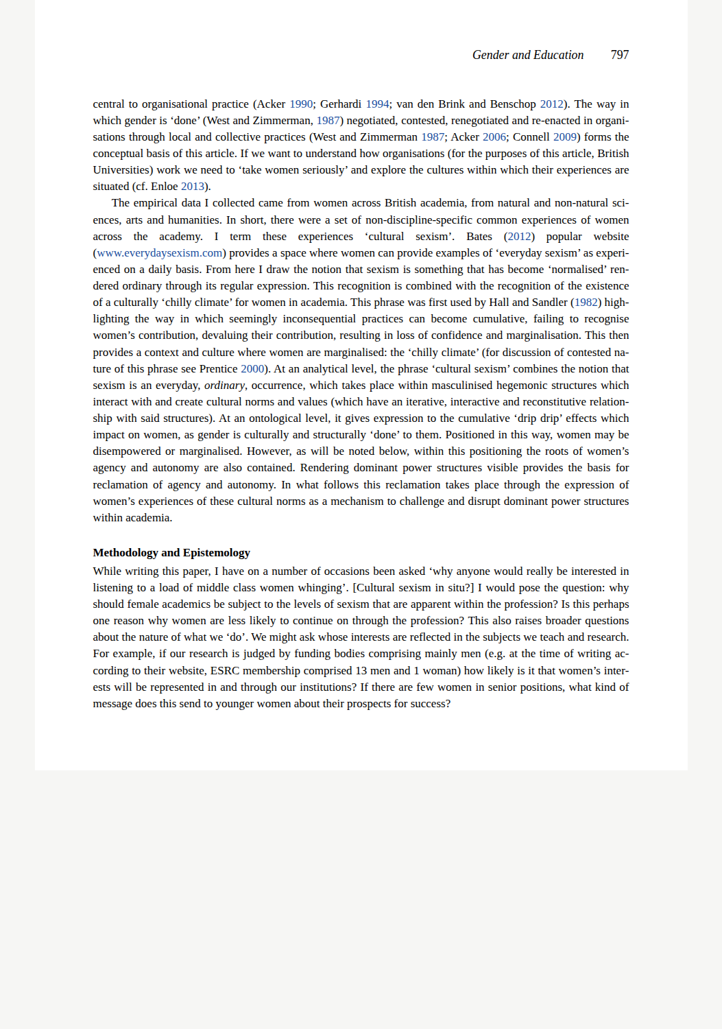Gender and Education 797
central to organisational practice (Acker 1990; Gerhardi 1994; van den Brink and Benschop 2012). The way in which gender is ‘done’ (West and Zimmerman, 1987) negotiated, contested, renegotiated and re-enacted in organisations through local and collective practices (West and Zimmerman 1987; Acker 2006; Connell 2009) forms the conceptual basis of this article. If we want to understand how organisations (for the purposes of this article, British Universities) work we need to ‘take women seriously’ and explore the cultures within which their experiences are situated (cf. Enloe 2013).
The empirical data I collected came from women across British academia, from natural and non-natural sciences, arts and humanities. In short, there were a set of non-discipline-specific common experiences of women across the academy. I term these experiences ‘cultural sexism’. Bates (2012) popular website (www.everydaysexism.com) provides a space where women can provide examples of ‘everyday sexism’ as experienced on a daily basis. From here I draw the notion that sexism is something that has become ‘normalised’ rendered ordinary through its regular expression. This recognition is combined with the recognition of the existence of a culturally ‘chilly climate’ for women in academia. This phrase was first used by Hall and Sandler (1982) highlighting the way in which seemingly inconsequential practices can become cumulative, failing to recognise women’s contribution, devaluing their contribution, resulting in loss of confidence and marginalisation. This then provides a context and culture where women are marginalised: the ‘chilly climate’ (for discussion of contested nature of this phrase see Prentice 2000). At an analytical level, the phrase ‘cultural sexism’ combines the notion that sexism is an everyday, ordinary, occurrence, which takes place within masculinised hegemonic structures which interact with and create cultural norms and values (which have an iterative, interactive and reconstitutive relationship with said structures). At an ontological level, it gives expression to the cumulative ‘drip drip’ effects which impact on women, as gender is culturally and structurally ‘done’ to them. Positioned in this way, women may be disempowered or marginalised. However, as will be noted below, within this positioning the roots of women’s agency and autonomy are also contained. Rendering dominant power structures visible provides the basis for reclamation of agency and autonomy. In what follows this reclamation takes place through the expression of women’s experiences of these cultural norms as a mechanism to challenge and disrupt dominant power structures within academia.
Methodology and Epistemology
While writing this paper, I have on a number of occasions been asked ‘why anyone would really be interested in listening to a load of middle class women whinging’. [Cultural sexism in situ?] I would pose the question: why should female academics be subject to the levels of sexism that are apparent within the profession? Is this perhaps one reason why women are less likely to continue on through the profession? This also raises broader questions about the nature of what we ‘do’. We might ask whose interests are reflected in the subjects we teach and research. For example, if our research is judged by funding bodies comprising mainly men (e.g. at the time of writing according to their website, ESRC membership comprised 13 men and 1 woman) how likely is it that women’s interests will be represented in and through our institutions? If there are few women in senior positions, what kind of message does this send to younger women about their prospects for success?